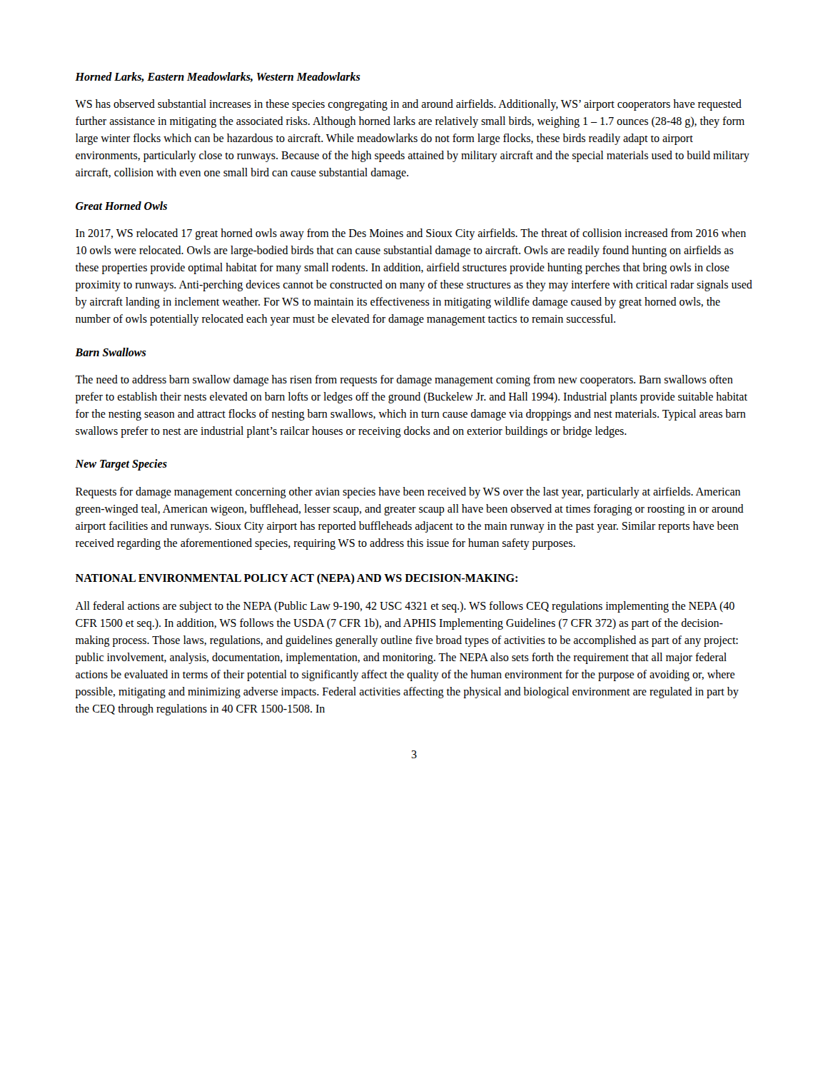Horned Larks, Eastern Meadowlarks, Western Meadowlarks
WS has observed substantial increases in these species congregating in and around airfields. Additionally, WS’ airport cooperators have requested further assistance in mitigating the associated risks. Although horned larks are relatively small birds, weighing 1 – 1.7 ounces (28-48 g), they form large winter flocks which can be hazardous to aircraft. While meadowlarks do not form large flocks, these birds readily adapt to airport environments, particularly close to runways. Because of the high speeds attained by military aircraft and the special materials used to build military aircraft, collision with even one small bird can cause substantial damage.
Great Horned Owls
In 2017, WS relocated 17 great horned owls away from the Des Moines and Sioux City airfields. The threat of collision increased from 2016 when 10 owls were relocated. Owls are large-bodied birds that can cause substantial damage to aircraft. Owls are readily found hunting on airfields as these properties provide optimal habitat for many small rodents. In addition, airfield structures provide hunting perches that bring owls in close proximity to runways. Anti-perching devices cannot be constructed on many of these structures as they may interfere with critical radar signals used by aircraft landing in inclement weather. For WS to maintain its effectiveness in mitigating wildlife damage caused by great horned owls, the number of owls potentially relocated each year must be elevated for damage management tactics to remain successful.
Barn Swallows
The need to address barn swallow damage has risen from requests for damage management coming from new cooperators. Barn swallows often prefer to establish their nests elevated on barn lofts or ledges off the ground (Buckelew Jr. and Hall 1994). Industrial plants provide suitable habitat for the nesting season and attract flocks of nesting barn swallows, which in turn cause damage via droppings and nest materials. Typical areas barn swallows prefer to nest are industrial plant’s railcar houses or receiving docks and on exterior buildings or bridge ledges.
New Target Species
Requests for damage management concerning other avian species have been received by WS over the last year, particularly at airfields. American green-winged teal, American wigeon, bufflehead, lesser scaup, and greater scaup all have been observed at times foraging or roosting in or around airport facilities and runways. Sioux City airport has reported buffleheads adjacent to the main runway in the past year. Similar reports have been received regarding the aforementioned species, requiring WS to address this issue for human safety purposes.
National Environmental Policy Act (NEPA) and WS Decision-Making:
All federal actions are subject to the NEPA (Public Law 9-190, 42 USC 4321 et seq.). WS follows CEQ regulations implementing the NEPA (40 CFR 1500 et seq.). In addition, WS follows the USDA (7 CFR 1b), and APHIS Implementing Guidelines (7 CFR 372) as part of the decision-making process. Those laws, regulations, and guidelines generally outline five broad types of activities to be accomplished as part of any project: public involvement, analysis, documentation, implementation, and monitoring. The NEPA also sets forth the requirement that all major federal actions be evaluated in terms of their potential to significantly affect the quality of the human environment for the purpose of avoiding or, where possible, mitigating and minimizing adverse impacts. Federal activities affecting the physical and biological environment are regulated in part by the CEQ through regulations in 40 CFR 1500-1508. In
3